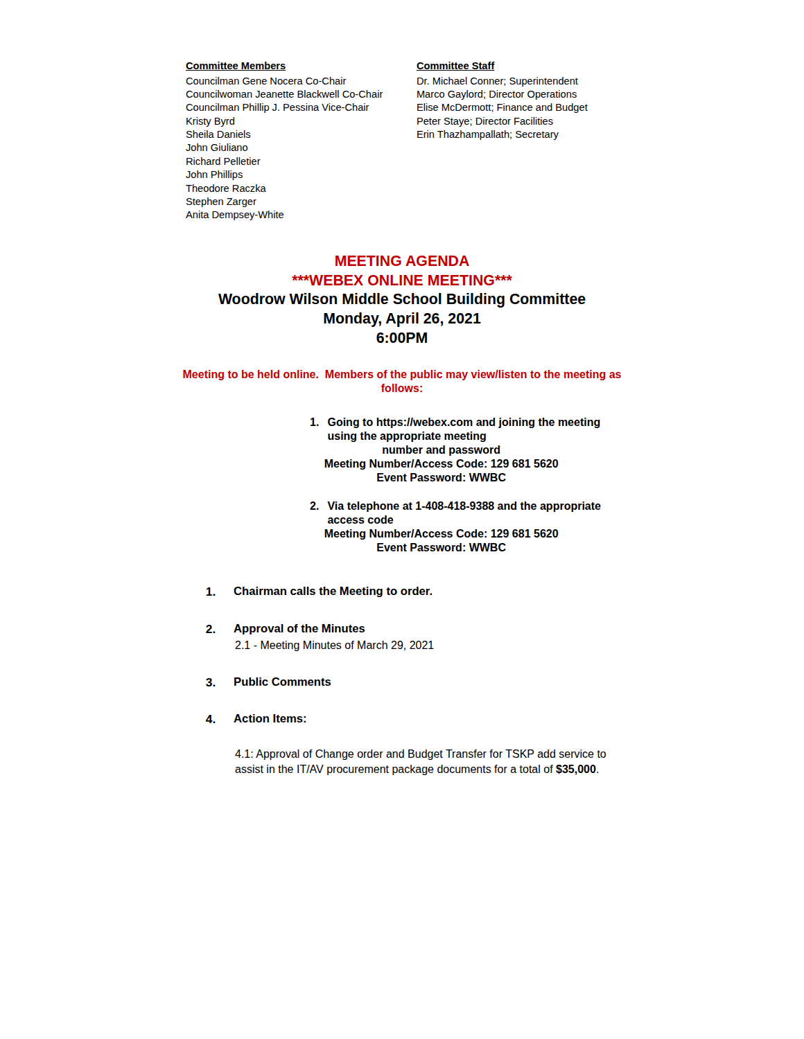| Committee Members Councilman Gene Nocera Co-Chair Councilwoman Jeanette Blackwell Co-Chair Councilman Phillip J. Pessina Vice-Chair Kristy Byrd Sheila Daniels John Giuliano Richard Pelletier John Phillips Theodore Raczka Stephen Zarger Anita Dempsey-White | Committee Staff Dr. Michael Conner; Superintendent Marco Gaylord; Director Operations Elise McDermott; Finance and Budget Peter Staye; Director Facilities Erin Thazhampallath; Secretary |
MEETING AGENDA ***WEBEX ONLINE MEETING*** Woodrow Wilson Middle School Building Committee Monday, April 26, 2021 6:00PM
Meeting to be held online. Members of the public may view/listen to the meeting as follows:
Going to https://webex.com and joining the meeting using the appropriate meeting number and password Meeting Number/Access Code: 129 681 5620 Event Password: WWBC
Via telephone at 1-408-418-9388 and the appropriate access code Meeting Number/Access Code: 129 681 5620 Event Password: WWBC
Chairman calls the Meeting to order.
Approval of the Minutes 2.1 - Meeting Minutes of March 29, 2021
Public Comments
Action Items:
4.1: Approval of Change order and Budget Transfer for TSKP add service to assist in the IT/AV procurement package documents for a total of $35,000.